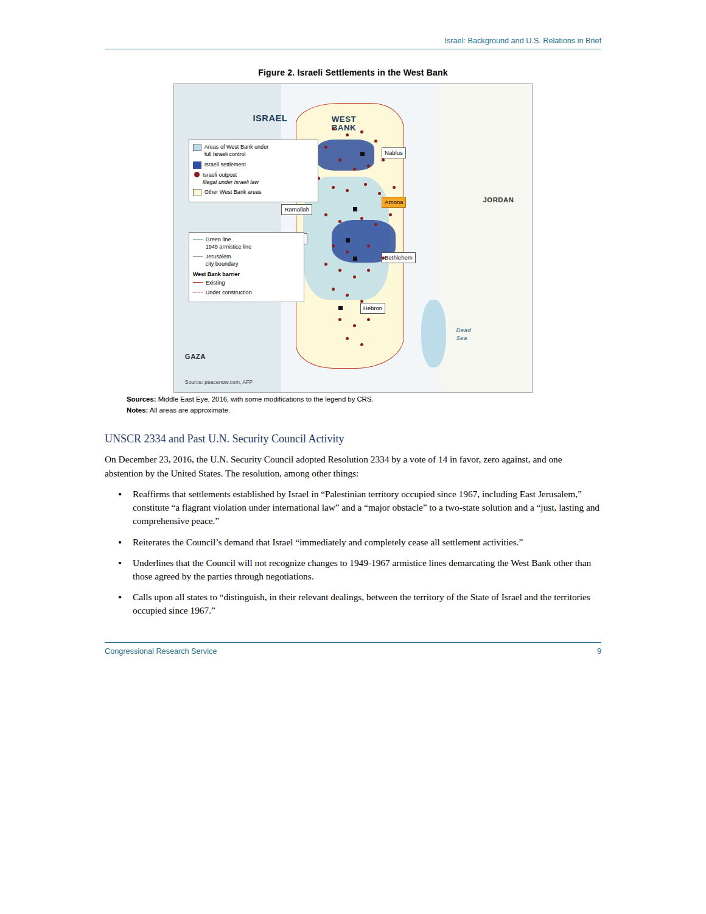Israel: Background and U.S. Relations in Brief
Figure 2. Israeli Settlements in the West Bank
ISRAEL
WEST
BANK
JORDAN
GAZA
Dead
Sea
Nablus
Ramallah
Amona
Jerusalem
Bethlehem
Hebron
Areas of West Bank under
full Israeli control
Israeli settlement
Israeli outpost
Illegal under Israeli law
Other West Bank areas
Green line
1949 armistice line
Jerusalem
city boundary
West Bank barrier
Existing
Under construction
Source: peacenow.com, AFP
Sources: Middle East Eye, 2016, with some modifications to the legend by CRS.
Notes: All areas are approximate.
UNSCR 2334 and Past U.N. Security Council Activity
On December 23, 2016, the U.N. Security Council adopted Resolution 2334 by a vote of 14 in favor, zero against, and one abstention by the United States. The resolution, among other things:
Reaffirms that settlements established by Israel in “Palestinian territory occupied since 1967, including East Jerusalem,” constitute “a flagrant violation under international law” and a “major obstacle” to a two-state solution and a “just, lasting and comprehensive peace.”
Reiterates the Council’s demand that Israel “immediately and completely cease all settlement activities.”
Underlines that the Council will not recognize changes to 1949-1967 armistice lines demarcating the West Bank other than those agreed by the parties through negotiations.
Calls upon all states to “distinguish, in their relevant dealings, between the territory of the State of Israel and the territories occupied since 1967.”
Congressional Research Service 9